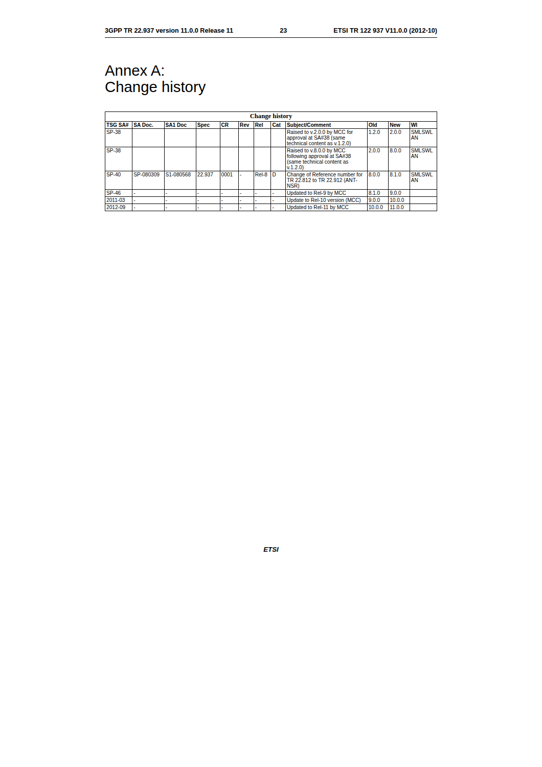3GPP TR 22.937 version 11.0.0 Release 11
23
ETSI TR 122 937 V11.0.0 (2012-10)
Annex A:
Change history
Change history
| TSG SA# | SA Doc. | SA1 Doc | Spec | CR | Rev | Rel | Cat | Subject/Comment | Old | New | WI |
| --- | --- | --- | --- | --- | --- | --- | --- | --- | --- | --- | --- |
| SP-38 | | | | | | | | Raised to v.2.0.0 by MCC for approval at SA#38 (same technical content as v.1.2.0) | 1.2.0 | 2.0.0 | SMLSWLAN |
| SP-38 | | | | | | | | Raised to v.8.0.0 by MCC following approval at SA#38 (same technical content as v.1.2.0) | 2.0.0 | 8.0.0 | SMLSWLAN |
| SP-40 | SP-080309 | S1-080568 | 22.937 | 0001 | - | Rel-8 | D | Change of Reference number for TR 22.812 to TR 22.912 (ANT-NSR) | 8.0.0 | 8.1.0 | SMLSWLAN |
| SP-46 | - | - | - | - | - | - | - | Updated to Rel-9 by MCC | 8.1.0 | 9.0.0 | |
| 2011-03 | - | - | - | - | - | - | - | Update to Rel-10 version (MCC) | 9.0.0 | 10.0.0 | |
| 2012-09 | - | - | - | - | - | - | - | Updated to Rel-11 by MCC | 10.0.0 | 11.0.0 | |
ETSI